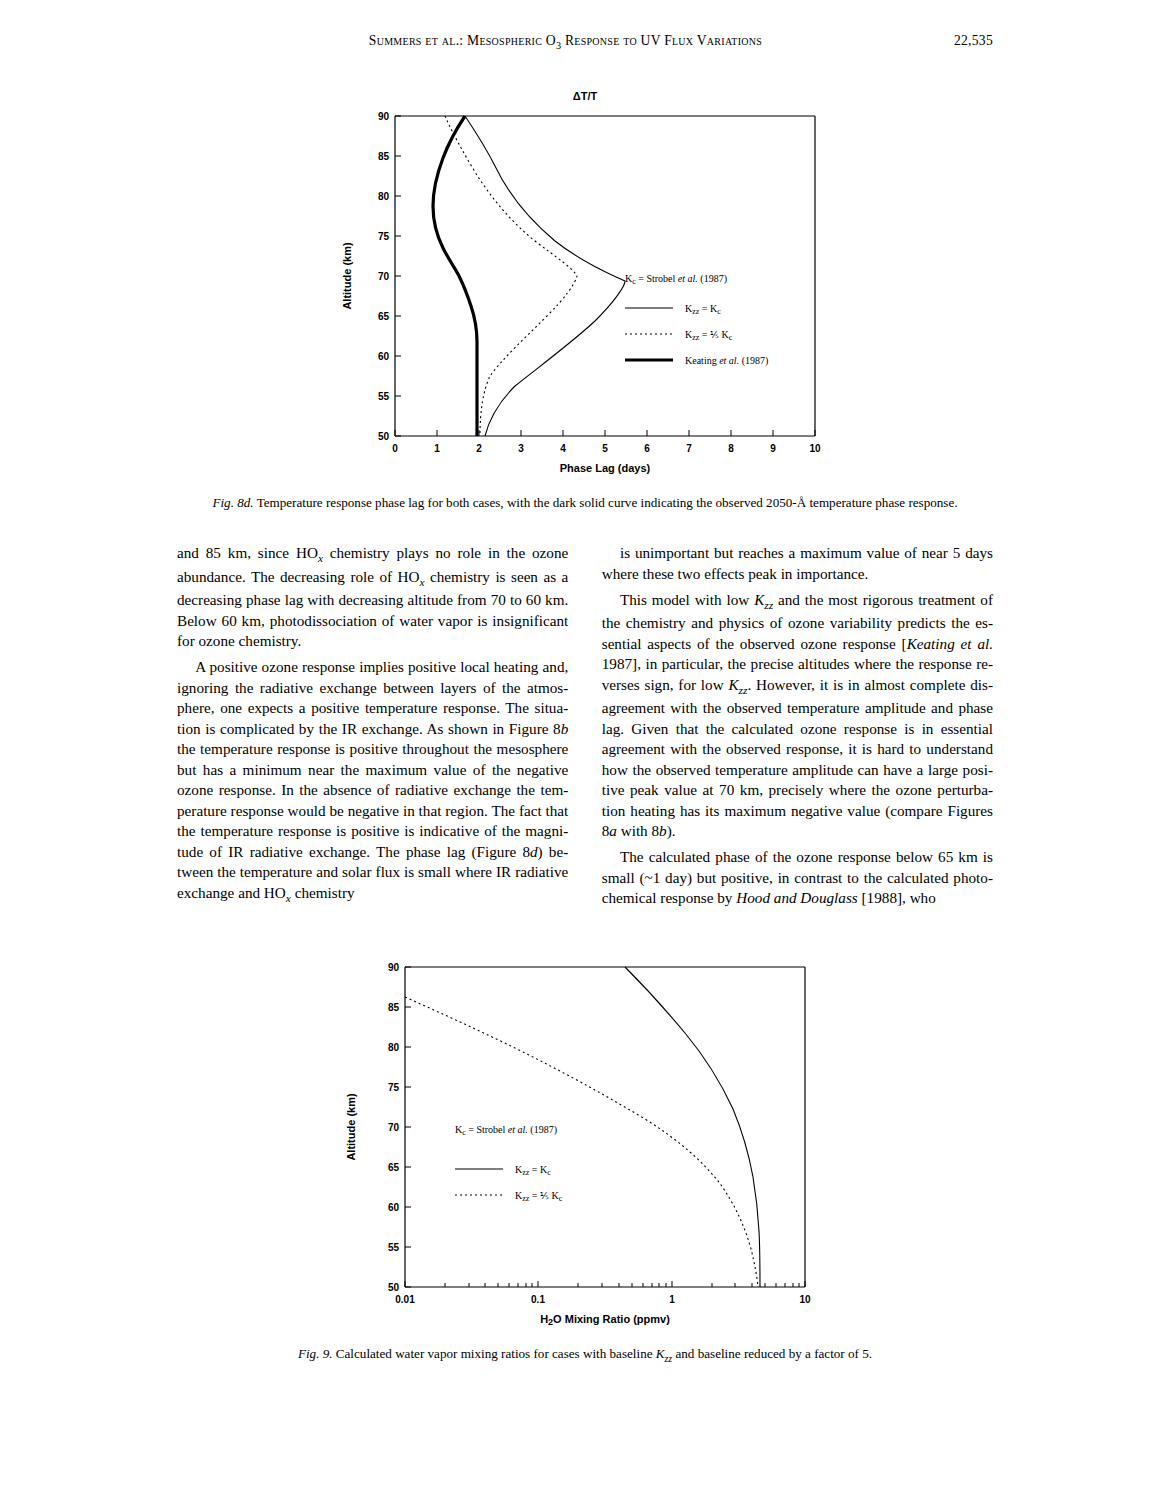Summers et al.: Mesospheric O3 Response to UV Flux Variations 22,535
ΔT/T 90 85 80 75 70 65 60 55 50 0 1 2 3 4 5 6 7 8 9 10 Phase Lag (days) Altitude (km) Kc = Strobel et al. (1987) Kzz = Kc Kzz = ⅕ Kc Keating et al. (1987)
Fig. 8d. Temperature response phase lag for both cases, with the dark solid curve indicating the observed 2050-Å temperature phase response.
and 85 km, since HOx chemistry plays no role in the ozone abundance. The decreasing role of HOx chemistry is seen as a decreasing phase lag with decreasing altitude from 70 to 60 km. Below 60 km, photodissociation of water vapor is insignificant for ozone chemistry.
A positive ozone response implies positive local heating and, ignoring the radiative exchange between layers of the atmosphere, one expects a positive temperature response. The situation is complicated by the IR exchange. As shown in Figure 8b the temperature response is positive throughout the mesosphere but has a minimum near the maximum value of the negative ozone response. In the absence of radiative exchange the temperature response would be negative in that region. The fact that the temperature response is positive is indicative of the magnitude of IR radiative exchange. The phase lag (Figure 8d) between the temperature and solar flux is small where IR radiative exchange and HOx chemistry
is unimportant but reaches a maximum value of near 5 days where these two effects peak in importance.
This model with low Kzz and the most rigorous treatment of the chemistry and physics of ozone variability predicts the essential aspects of the observed ozone response [Keating et al. 1987], in particular, the precise altitudes where the response reverses sign, for low Kzz. However, it is in almost complete disagreement with the observed temperature amplitude and phase lag. Given that the calculated ozone response is in essential agreement with the observed response, it is hard to understand how the observed temperature amplitude can have a large positive peak value at 70 km, precisely where the ozone perturbation heating has its maximum negative value (compare Figures 8a with 8b).
The calculated phase of the ozone response below 65 km is small (~1 day) but positive, in contrast to the calculated photochemical response by Hood and Douglass [1988], who
90 85 80 75 70 65 60 55 50 0.01 0.1 1 10 H2O Mixing Ratio (ppmv) Altitude (km) Kc = Strobel et al. (1987) Kzz = Kc Kzz = ⅕ Kc
Fig. 9. Calculated water vapor mixing ratios for cases with baseline Kzz and baseline reduced by a factor of 5.